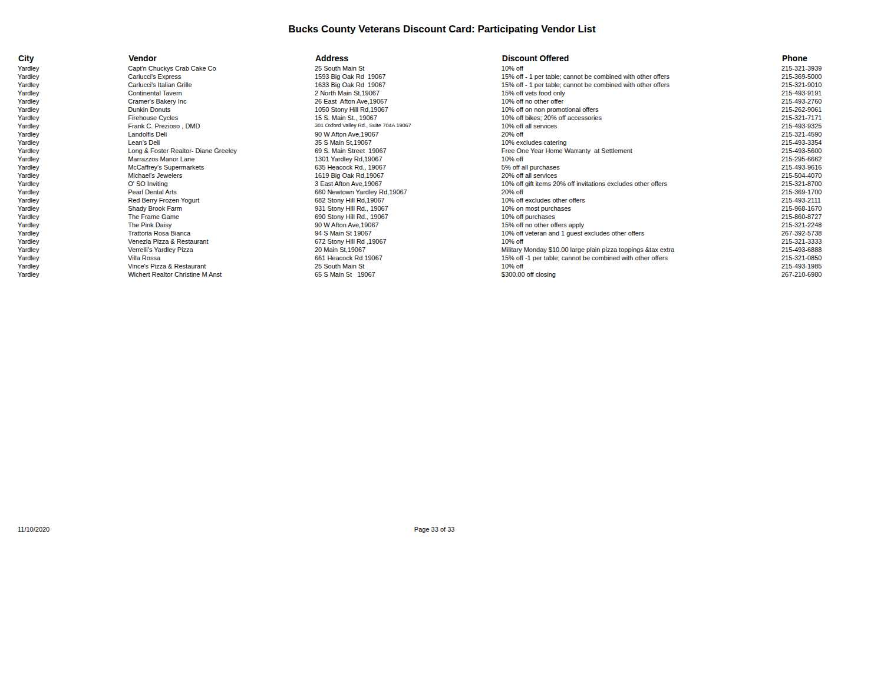Bucks County Veterans Discount Card: Participating Vendor List
| City | Vendor | Address | Discount Offered | Phone |
| --- | --- | --- | --- | --- |
| Yardley | Capt'n Chuckys Crab Cake Co | 25 South Main St | 10% off | 215-321-3939 |
| Yardley | Carlucci's Express | 1593 Big Oak Rd 19067 | 15% off - 1 per table; cannot be combined with other offers | 215-369-5000 |
| Yardley | Carlucci's Italian Grille | 1633 Big Oak Rd 19067 | 15% off - 1 per table; cannot be combined with other offers | 215-321-9010 |
| Yardley | Continental Tavern | 2 North Main St,19067 | 15% off vets food only | 215-493-9191 |
| Yardley | Cramer's Bakery Inc | 26 East Afton Ave,19067 | 10% off no other offer | 215-493-2760 |
| Yardley | Dunkin Donuts | 1050 Stony Hill Rd,19067 | 10% off on non promotional offers | 215-262-9061 |
| Yardley | Firehouse Cycles | 15 S. Main St., 19067 | 10% off bikes; 20% off accessories | 215-321-7171 |
| Yardley | Frank C. Prezioso , DMD | 301 Oxford Valley Rd., Suite 704A 19067 | 10% off all services | 215-493-9325 |
| Yardley | Landolfis Deli | 90 W Afton Ave,19067 | 20% off | 215-321-4590 |
| Yardley | Lean's Deli | 35 S Main St,19067 | 10% excludes catering | 215-493-3354 |
| Yardley | Long & Foster Realtor- Diane Greeley | 69 S. Main Street 19067 | Free One Year Home Warranty at Settlement | 215-493-5600 |
| Yardley | Marrazzos Manor Lane | 1301 Yardley Rd,19067 | 10% off | 215-295-6662 |
| Yardley | McCaffrey's Supermarkets | 635 Heacock Rd., 19067 | 5% off all purchases | 215-493-9616 |
| Yardley | Michael's Jewelers | 1619 Big Oak Rd,19067 | 20% off all services | 215-504-4070 |
| Yardley | O' SO Inviting | 3 East Afton Ave,19067 | 10% off gift items 20% off invitations excludes other offers | 215-321-8700 |
| Yardley | Pearl Dental Arts | 660 Newtown Yardley Rd,19067 | 20% off | 215-369-1700 |
| Yardley | Red Berry Frozen Yogurt | 682 Stony Hill Rd,19067 | 10% off excludes other offers | 215-493-2111 |
| Yardley | Shady Brook Farm | 931 Stony Hill Rd., 19067 | 10% on most purchases | 215-968-1670 |
| Yardley | The Frame Game | 690 Stony Hill Rd., 19067 | 10% off purchases | 215-860-8727 |
| Yardley | The Pink Daisy | 90 W Afton Ave,19067 | 15% off no other offers apply | 215-321-2248 |
| Yardley | Trattoria Rosa Bianca | 94 S Main St 19067 | 10% off veteran and 1 guest excludes other offers | 267-392-5738 |
| Yardley | Venezia Pizza & Restaurant | 672 Stony Hill Rd ,19067 | 10% off | 215-321-3333 |
| Yardley | Verrelli's Yardley Pizza | 20 Main St,19067 | Military Monday $10.00 large plain pizza toppings &tax extra | 215-493-6888 |
| Yardley | Villa Rossa | 661 Heacock Rd 19067 | 15% off -1 per table; cannot be combined with other offers | 215-321-0850 |
| Yardley | Vince's Pizza & Restaurant | 25 South Main St | 10% off | 215-493-1985 |
| Yardley | Wichert Realtor Christine M Anst | 65 S Main St 19067 | $300.00 off closing | 267-210-6980 |
11/10/2020
Page 33 of 33